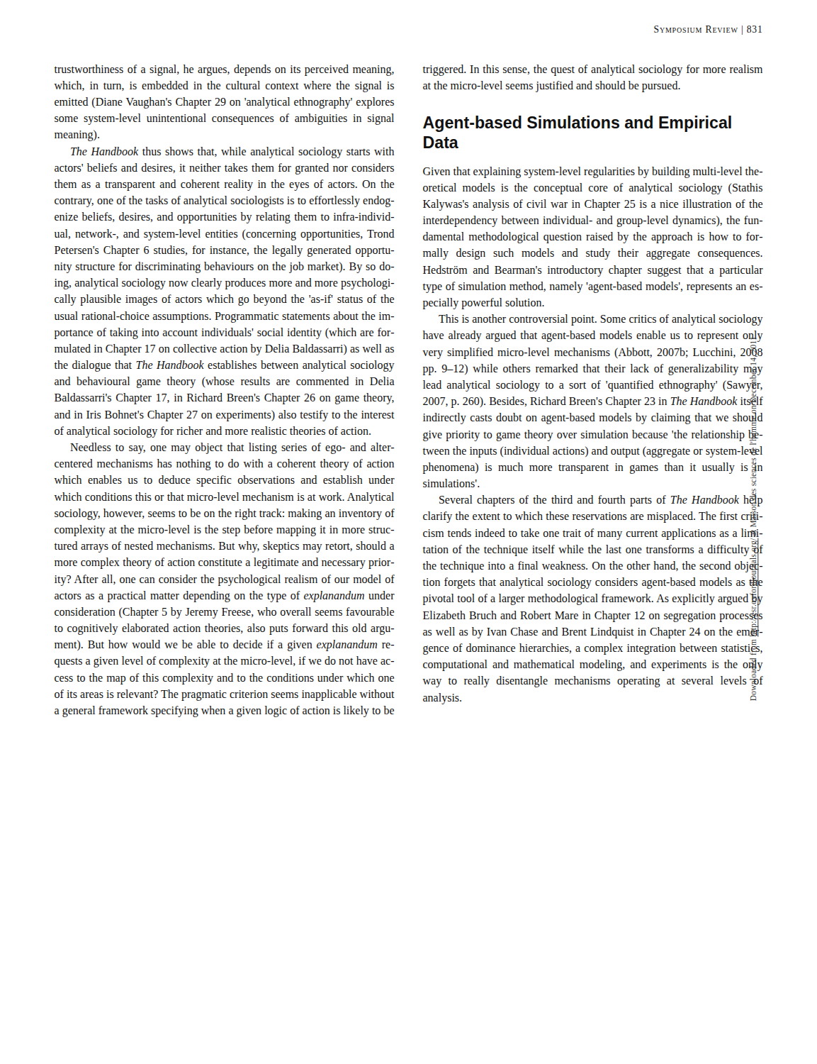Symposium Review | 831
Downloaded from http://esr.oxfordjournals.org/ at Maison des sciences de l'homme on December 14, 2011
trustworthiness of a signal, he argues, depends on its perceived meaning, which, in turn, is embedded in the cultural context where the signal is emitted (Diane Vaughan's Chapter 29 on 'analytical ethnography' explores some system-level unintentional consequences of ambiguities in signal meaning).
The Handbook thus shows that, while analytical sociology starts with actors' beliefs and desires, it neither takes them for granted nor considers them as a transparent and coherent reality in the eyes of actors. On the contrary, one of the tasks of analytical sociologists is to effortlessly endogenize beliefs, desires, and opportunities by relating them to infra-individual, network-, and system-level entities (concerning opportunities, Trond Petersen's Chapter 6 studies, for instance, the legally generated opportunity structure for discriminating behaviours on the job market). By so doing, analytical sociology now clearly produces more and more psychologically plausible images of actors which go beyond the 'as-if' status of the usual rational-choice assumptions. Programmatic statements about the importance of taking into account individuals' social identity (which are formulated in Chapter 17 on collective action by Delia Baldassarri) as well as the dialogue that The Handbook establishes between analytical sociology and behavioural game theory (whose results are commented in Delia Baldassarri's Chapter 17, in Richard Breen's Chapter 26 on game theory, and in Iris Bohnet's Chapter 27 on experiments) also testify to the interest of analytical sociology for richer and more realistic theories of action.
Needless to say, one may object that listing series of ego- and alter-centered mechanisms has nothing to do with a coherent theory of action which enables us to deduce specific observations and establish under which conditions this or that micro-level mechanism is at work. Analytical sociology, however, seems to be on the right track: making an inventory of complexity at the micro-level is the step before mapping it in more structured arrays of nested mechanisms. But why, skeptics may retort, should a more complex theory of action constitute a legitimate and necessary priority? After all, one can consider the psychological realism of our model of actors as a practical matter depending on the type of explanandum under consideration (Chapter 5 by Jeremy Freese, who overall seems favourable to cognitively elaborated action theories, also puts forward this old argument). But how would we be able to decide if a given explanandum requests a given level of complexity at the micro-level, if we do not have access to the map of this complexity and to the conditions under which one of its areas is relevant? The pragmatic criterion seems inapplicable without a general framework specifying when a given logic of action is likely to be triggered. In this sense, the quest of analytical sociology for more realism at the micro-level seems justified and should be pursued.
Agent-based Simulations and Empirical Data
Given that explaining system-level regularities by building multi-level theoretical models is the conceptual core of analytical sociology (Stathis Kalywas's analysis of civil war in Chapter 25 is a nice illustration of the interdependency between individual- and group-level dynamics), the fundamental methodological question raised by the approach is how to formally design such models and study their aggregate consequences. Hedström and Bearman's introductory chapter suggest that a particular type of simulation method, namely 'agent-based models', represents an especially powerful solution.
This is another controversial point. Some critics of analytical sociology have already argued that agent-based models enable us to represent only very simplified micro-level mechanisms (Abbott, 2007b; Lucchini, 2008 pp. 9–12) while others remarked that their lack of generalizability may lead analytical sociology to a sort of 'quantified ethnography' (Sawyer, 2007, p. 260). Besides, Richard Breen's Chapter 23 in The Handbook itself indirectly casts doubt on agent-based models by claiming that we should give priority to game theory over simulation because 'the relationship between the inputs (individual actions) and output (aggregate or system-level phenomena) is much more transparent in games than it usually is in simulations'.
Several chapters of the third and fourth parts of The Handbook help clarify the extent to which these reservations are misplaced. The first criticism tends indeed to take one trait of many current applications as a limitation of the technique itself while the last one transforms a difficulty of the technique into a final weakness. On the other hand, the second objection forgets that analytical sociology considers agent-based models as the pivotal tool of a larger methodological framework. As explicitly argued by Elizabeth Bruch and Robert Mare in Chapter 12 on segregation processes as well as by Ivan Chase and Brent Lindquist in Chapter 24 on the emergence of dominance hierarchies, a complex integration between statistics, computational and mathematical modeling, and experiments is the only way to really disentangle mechanisms operating at several levels of analysis.